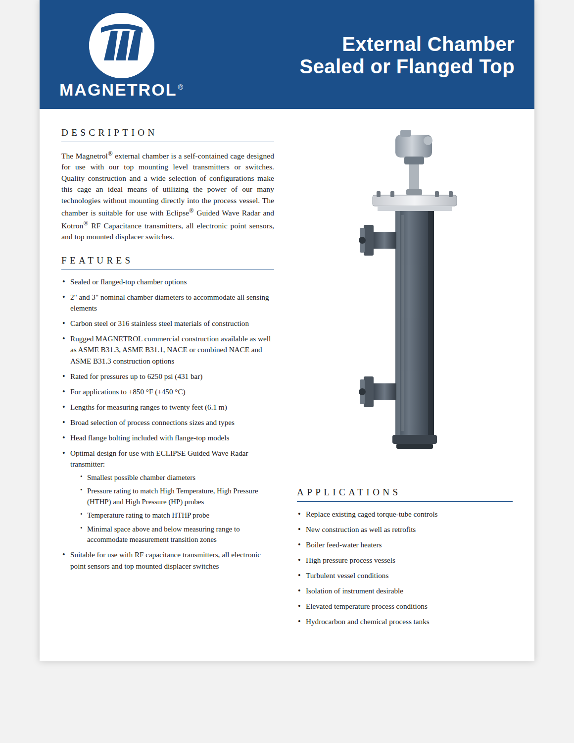MAGNETROL®
External Chamber
Sealed or Flanged Top
Description
The Magnetrol® external chamber is a self-contained cage designed for use with our top mounting level transmitters or switches. Quality construction and a wide selection of configurations make this cage an ideal means of utilizing the power of our many technologies without mounting directly into the process vessel. The chamber is suitable for use with Eclipse® Guided Wave Radar and Kotron® RF Capacitance transmitters, all electronic point sensors, and top mounted displacer switches.
Features
Sealed or flanged-top chamber options
2" and 3" nominal chamber diameters to accommodate all sensing elements
Carbon steel or 316 stainless steel materials of construction
Rugged MAGNETROL commercial construction available as well as ASME B31.3, ASME B31.1, NACE or combined NACE and ASME B31.3 construction options
Rated for pressures up to 6250 psi (431 bar)
For applications to +850 °F (+450 °C)
Lengths for measuring ranges to twenty feet (6.1 m)
Broad selection of process connections sizes and types
Head flange bolting included with flange-top models
Optimal design for use with ECLIPSE Guided Wave Radar transmitter:
Smallest possible chamber diameters
Pressure rating to match High Temperature, High Pressure (HTHP) and High Pressure (HP) probes
Temperature rating to match HTHP probe
Minimal space above and below measuring range to accommodate measurement transition zones
Suitable for use with RF capacitance transmitters, all electronic point sensors and top mounted displacer switches
Applications
Replace existing caged torque-tube controls
New construction as well as retrofits
Boiler feed-water heaters
High pressure process vessels
Turbulent vessel conditions
Isolation of instrument desirable
Elevated temperature process conditions
Hydrocarbon and chemical process tanks